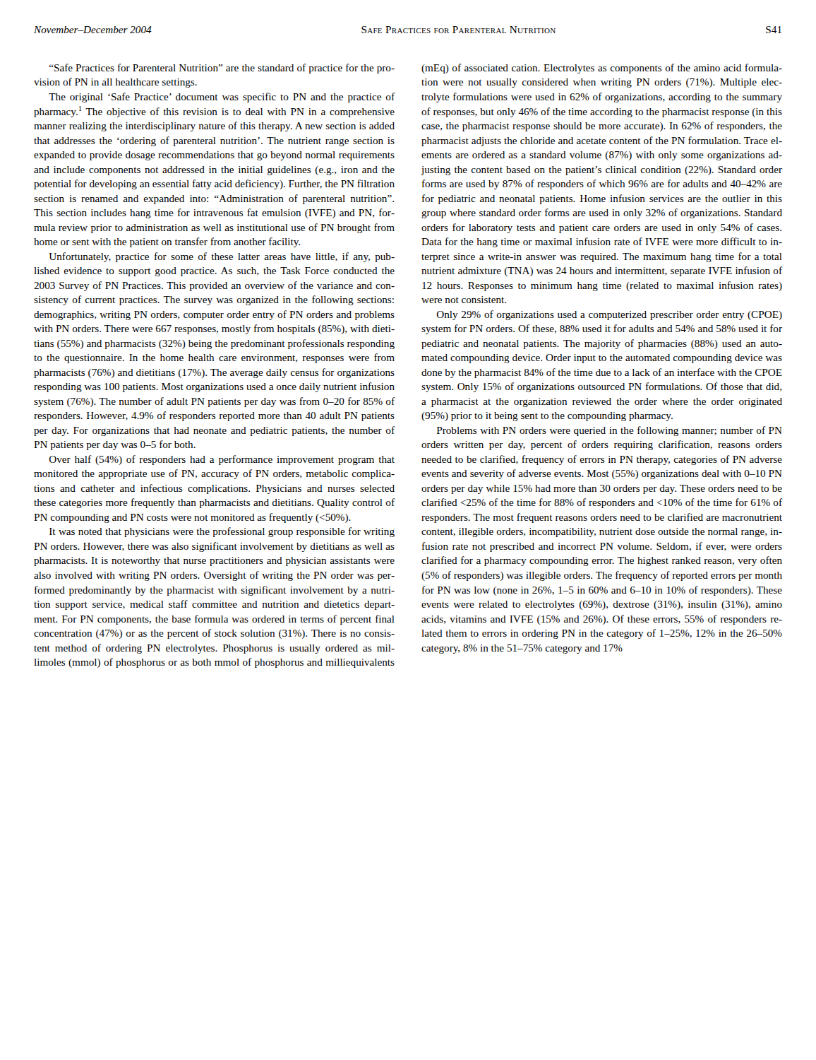November–December 2004 Safe Practices for Parenteral Nutrition S41
“Safe Practices for Parenteral Nutrition” are the standard of practice for the provision of PN in all healthcare settings.
The original ‘Safe Practice’ document was specific to PN and the practice of pharmacy.1 The objective of this revision is to deal with PN in a comprehensive manner realizing the interdisciplinary nature of this therapy. A new section is added that addresses the ‘ordering of parenteral nutrition’. The nutrient range section is expanded to provide dosage recommendations that go beyond normal requirements and include components not addressed in the initial guidelines (e.g., iron and the potential for developing an essential fatty acid deficiency). Further, the PN filtration section is renamed and expanded into: “Administration of parenteral nutrition”. This section includes hang time for intravenous fat emulsion (IVFE) and PN, formula review prior to administration as well as institutional use of PN brought from home or sent with the patient on transfer from another facility.
Unfortunately, practice for some of these latter areas have little, if any, published evidence to support good practice. As such, the Task Force conducted the 2003 Survey of PN Practices. This provided an overview of the variance and consistency of current practices. The survey was organized in the following sections: demographics, writing PN orders, computer order entry of PN orders and problems with PN orders. There were 667 responses, mostly from hospitals (85%), with dietitians (55%) and pharmacists (32%) being the predominant professionals responding to the questionnaire. In the home health care environment, responses were from pharmacists (76%) and dietitians (17%). The average daily census for organizations responding was 100 patients. Most organizations used a once daily nutrient infusion system (76%). The number of adult PN patients per day was from 0–20 for 85% of responders. However, 4.9% of responders reported more than 40 adult PN patients per day. For organizations that had neonate and pediatric patients, the number of PN patients per day was 0–5 for both.
Over half (54%) of responders had a performance improvement program that monitored the appropriate use of PN, accuracy of PN orders, metabolic complications and catheter and infectious complications. Physicians and nurses selected these categories more frequently than pharmacists and dietitians. Quality control of PN compounding and PN costs were not monitored as frequently (<50%).
It was noted that physicians were the professional group responsible for writing PN orders. However, there was also significant involvement by dietitians as well as pharmacists. It is noteworthy that nurse practitioners and physician assistants were also involved with writing PN orders. Oversight of writing the PN order was performed predominantly by the pharmacist with significant involvement by a nutrition support service, medical staff committee and nutrition and dietetics department. For PN components, the base formula was ordered in terms of percent final concentration (47%) or as the percent of stock solution (31%). There is no consistent method of ordering PN electrolytes. Phosphorus is usually ordered as millimoles (mmol) of phosphorus or as both mmol of phosphorus and milliequivalents (mEq) of associated cation. Electrolytes as components of the amino acid formulation were not usually considered when writing PN orders (71%). Multiple electrolyte formulations were used in 62% of organizations, according to the summary of responses, but only 46% of the time according to the pharmacist response (in this case, the pharmacist response should be more accurate). In 62% of responders, the pharmacist adjusts the chloride and acetate content of the PN formulation. Trace elements are ordered as a standard volume (87%) with only some organizations adjusting the content based on the patient’s clinical condition (22%). Standard order forms are used by 87% of responders of which 96% are for adults and 40–42% are for pediatric and neonatal patients. Home infusion services are the outlier in this group where standard order forms are used in only 32% of organizations. Standard orders for laboratory tests and patient care orders are used in only 54% of cases. Data for the hang time or maximal infusion rate of IVFE were more difficult to interpret since a write-in answer was required. The maximum hang time for a total nutrient admixture (TNA) was 24 hours and intermittent, separate IVFE infusion of 12 hours. Responses to minimum hang time (related to maximal infusion rates) were not consistent.
Only 29% of organizations used a computerized prescriber order entry (CPOE) system for PN orders. Of these, 88% used it for adults and 54% and 58% used it for pediatric and neonatal patients. The majority of pharmacies (88%) used an automated compounding device. Order input to the automated compounding device was done by the pharmacist 84% of the time due to a lack of an interface with the CPOE system. Only 15% of organizations outsourced PN formulations. Of those that did, a pharmacist at the organization reviewed the order where the order originated (95%) prior to it being sent to the compounding pharmacy.
Problems with PN orders were queried in the following manner; number of PN orders written per day, percent of orders requiring clarification, reasons orders needed to be clarified, frequency of errors in PN therapy, categories of PN adverse events and severity of adverse events. Most (55%) organizations deal with 0–10 PN orders per day while 15% had more than 30 orders per day. These orders need to be clarified <25% of the time for 88% of responders and <10% of the time for 61% of responders. The most frequent reasons orders need to be clarified are macronutrient content, illegible orders, incompatibility, nutrient dose outside the normal range, infusion rate not prescribed and incorrect PN volume. Seldom, if ever, were orders clarified for a pharmacy compounding error. The highest ranked reason, very often (5% of responders) was illegible orders. The frequency of reported errors per month for PN was low (none in 26%, 1–5 in 60% and 6–10 in 10% of responders). These events were related to electrolytes (69%), dextrose (31%), insulin (31%), amino acids, vitamins and IVFE (15% and 26%). Of these errors, 55% of responders related them to errors in ordering PN in the category of 1–25%, 12% in the 26–50% category, 8% in the 51–75% category and 17%